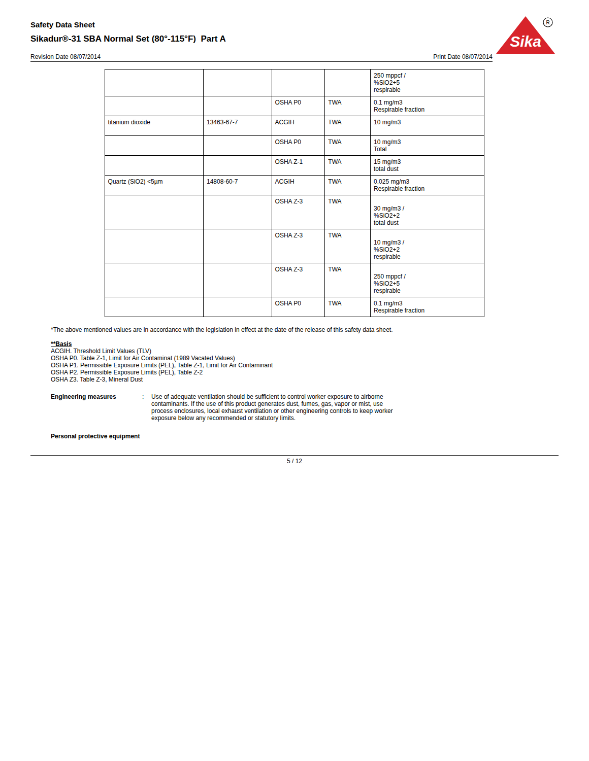Sika R
Safety Data Sheet
Sikadur®-31 SBA Normal Set (80°-115°F) Part A
Revision Date 08/07/2014 Print Date 08/07/2014
| | | | | 250 mppcf / %SiO2+5 respirable |
| | | OSHA P0 | TWA | 0.1 mg/m3 Respirable fraction |
| titanium dioxide | 13463-67-7 | ACGIH | TWA | 10 mg/m3 |
| | | OSHA P0 | TWA | 10 mg/m3 Total |
| | | OSHA Z-1 | TWA | 15 mg/m3 total dust |
| Quartz (SiO2) <5µm | 14808-60-7 | ACGIH | TWA | 0.025 mg/m3 Respirable fraction |
| | | OSHA Z-3 | TWA | 30 mg/m3 / %SiO2+2 total dust |
| | | OSHA Z-3 | TWA | 10 mg/m3 / %SiO2+2 respirable |
| | | OSHA Z-3 | TWA | 250 mppcf / %SiO2+5 respirable |
| | | OSHA P0 | TWA | 0.1 mg/m3 Respirable fraction |
*The above mentioned values are in accordance with the legislation in effect at the date of the release of this safety data sheet.
**Basis
ACGIH. Threshold Limit Values (TLV)
OSHA P0. Table Z-1, Limit for Air Contaminat (1989 Vacated Values)
OSHA P1. Permissible Exposure Limits (PEL), Table Z-1, Limit for Air Contaminant
OSHA P2. Permissible Exposure Limits (PEL), Table Z-2
OSHA Z3. Table Z-3, Mineral Dust
Engineering measures
:
Use of adequate ventilation should be sufficient to control worker exposure to airborne contaminants. If the use of this product generates dust, fumes, gas, vapor or mist, use process enclosures, local exhaust ventilation or other engineering controls to keep worker exposure below any recommended or statutory limits.
Personal protective equipment
5 / 12